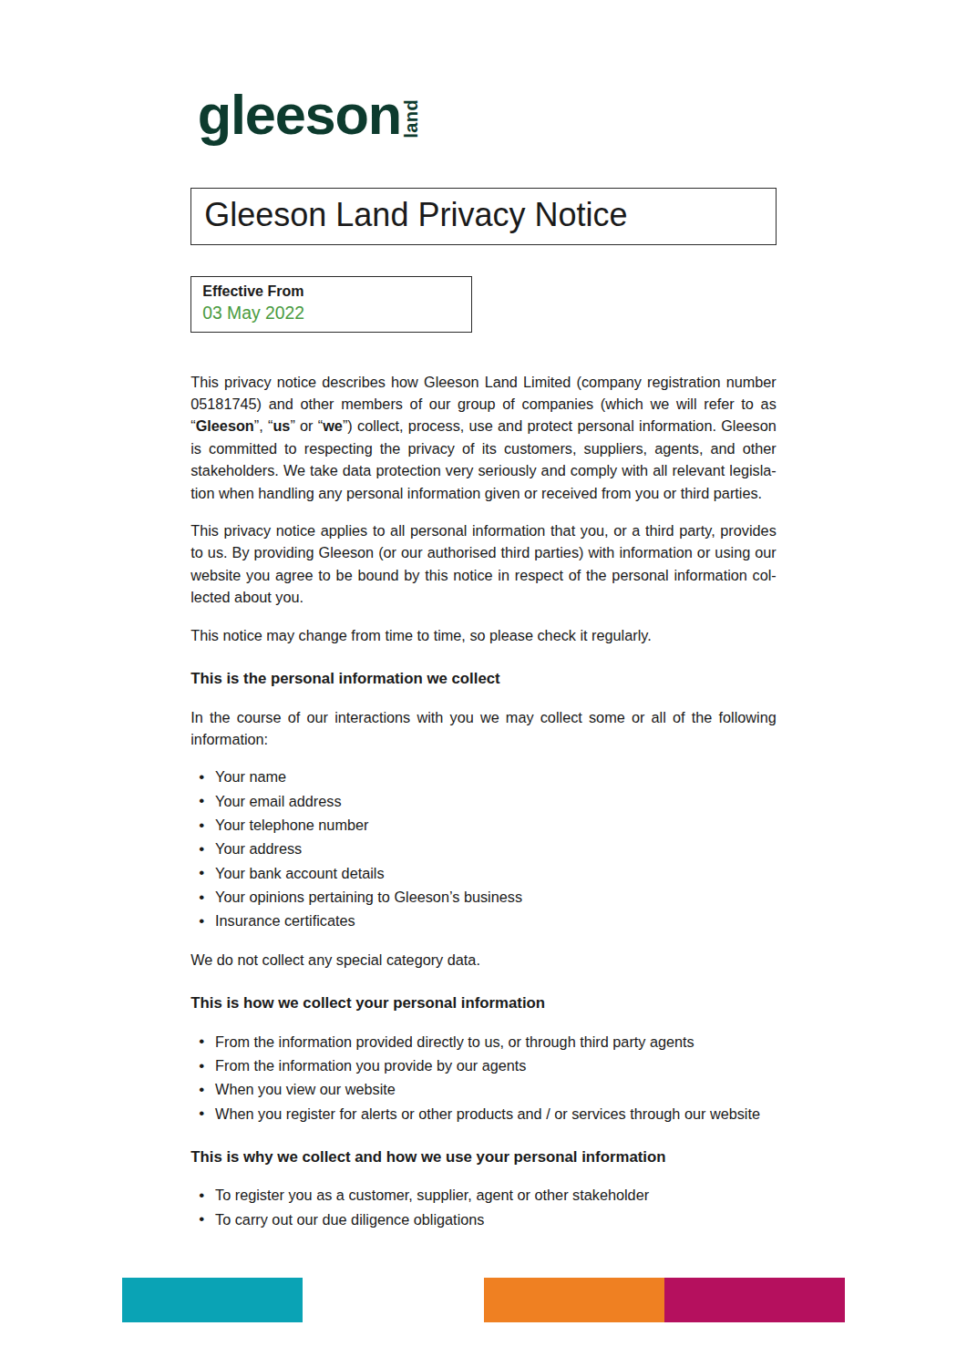gleeson land
Gleeson Land Privacy Notice
Effective From
03 May 2022
This privacy notice describes how Gleeson Land Limited (company registration number 05181745) and other members of our group of companies (which we will refer to as “Gleeson”, “us” or “we”) collect, process, use and protect personal information. Gleeson is committed to respecting the privacy of its customers, suppliers, agents, and other stakeholders. We take data protection very seriously and comply with all relevant legislation when handling any personal information given or received from you or third parties.
This privacy notice applies to all personal information that you, or a third party, provides to us. By providing Gleeson (or our authorised third parties) with information or using our website you agree to be bound by this notice in respect of the personal information collected about you.
This notice may change from time to time, so please check it regularly.
This is the personal information we collect
In the course of our interactions with you we may collect some or all of the following information:
Your name
Your email address
Your telephone number
Your address
Your bank account details
Your opinions pertaining to Gleeson’s business
Insurance certificates
We do not collect any special category data.
This is how we collect your personal information
From the information provided directly to us, or through third party agents
From the information you provide by our agents
When you view our website
When you register for alerts or other products and / or services through our website
This is why we collect and how we use your personal information
To register you as a customer, supplier, agent or other stakeholder
To carry out our due diligence obligations